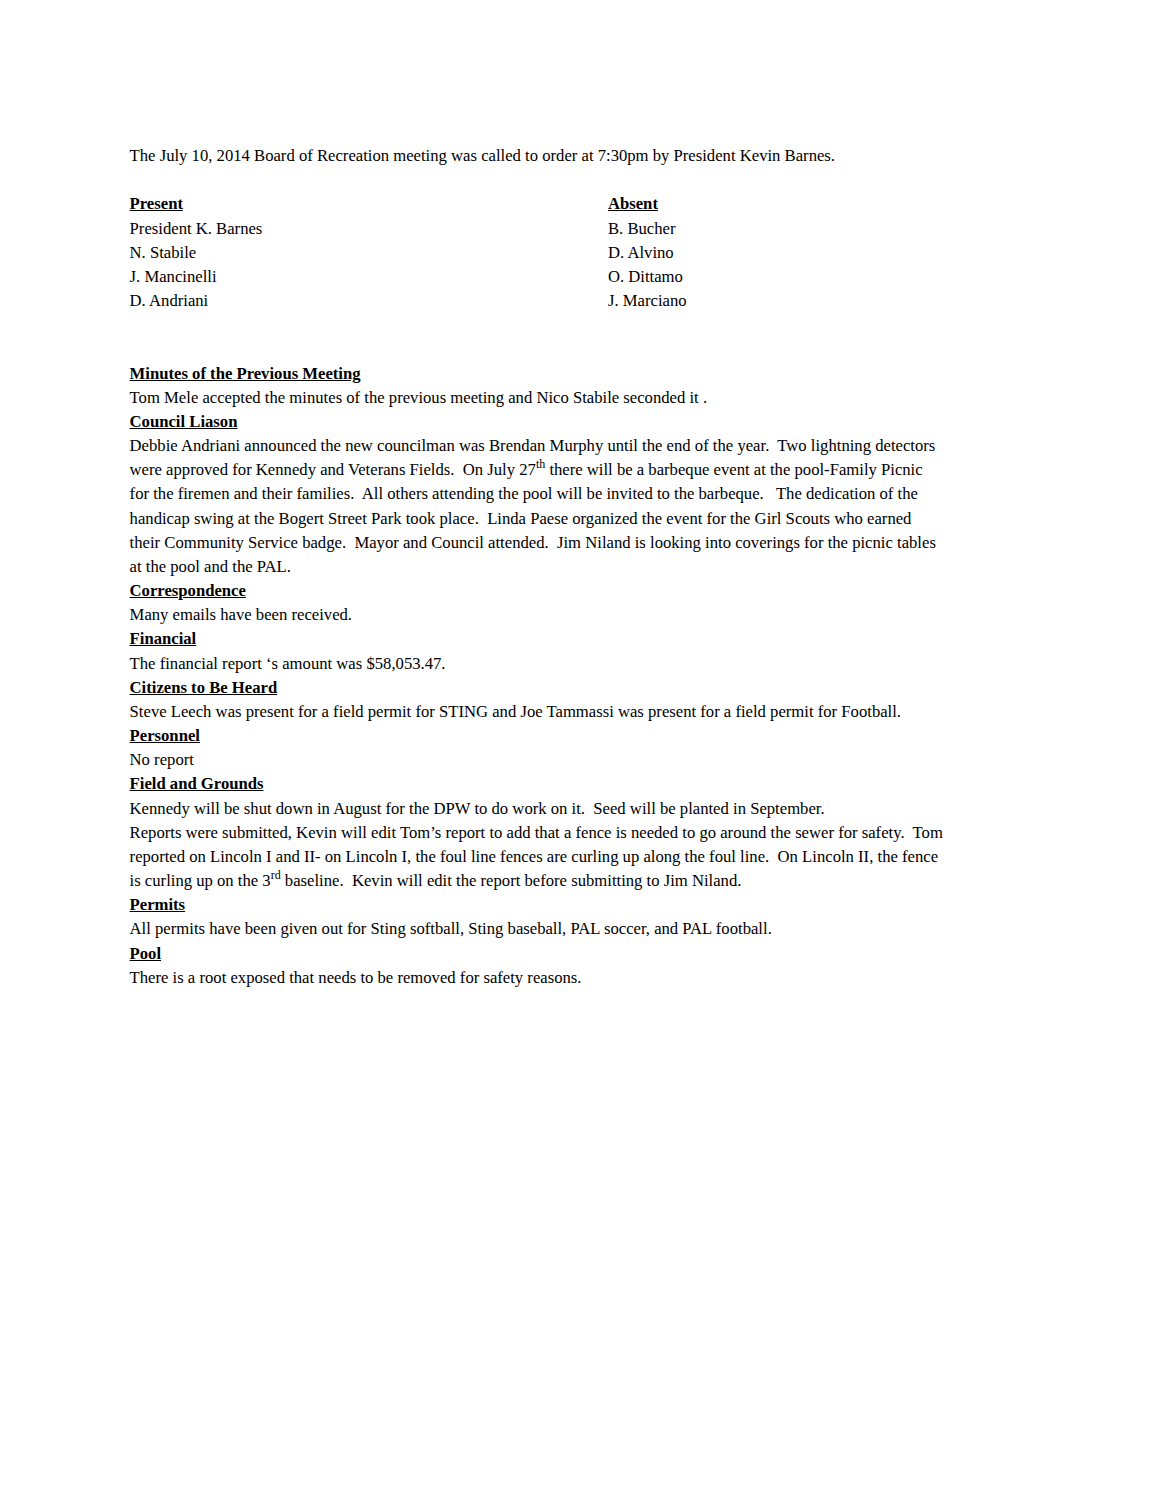The July 10, 2014 Board of Recreation meeting was called to order at 7:30pm by President Kevin Barnes.
| Present | Absent |
| --- | --- |
| President K. Barnes | B. Bucher |
| N. Stabile | D. Alvino |
| J. Mancinelli | O. Dittamo |
| D. Andriani | J. Marciano |
Minutes of the Previous Meeting
Tom Mele accepted the minutes of the previous meeting and Nico Stabile seconded it .
Council Liason
Debbie Andriani announced the new councilman was Brendan Murphy until the end of the year. Two lightning detectors were approved for Kennedy and Veterans Fields. On July 27th there will be a barbeque event at the pool-Family Picnic for the firemen and their families. All others attending the pool will be invited to the barbeque. The dedication of the handicap swing at the Bogert Street Park took place. Linda Paese organized the event for the Girl Scouts who earned their Community Service badge. Mayor and Council attended. Jim Niland is looking into coverings for the picnic tables at the pool and the PAL.
Correspondence
Many emails have been received.
Financial
The financial report ‘s amount was $58,053.47.
Citizens to Be Heard
Steve Leech was present for a field permit for STING and Joe Tammassi was present for a field permit for Football.
Personnel
No report
Field and Grounds
Kennedy will be shut down in August for the DPW to do work on it. Seed will be planted in September.
Reports were submitted, Kevin will edit Tom’s report to add that a fence is needed to go around the sewer for safety. Tom reported on Lincoln I and II- on Lincoln I, the foul line fences are curling up along the foul line. On Lincoln II, the fence is curling up on the 3rd baseline. Kevin will edit the report before submitting to Jim Niland.
Permits
All permits have been given out for Sting softball, Sting baseball, PAL soccer, and PAL football.
Pool
There is a root exposed that needs to be removed for safety reasons.